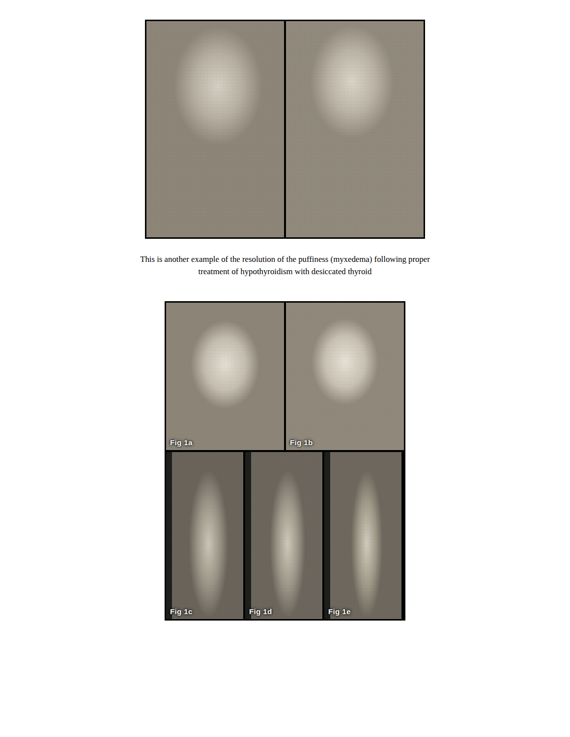This is another example of the resolution of the puffiness (myxedema) following proper treatment of hypothyroidism with desiccated thyroid
Fig 1a
Fig 1b
Fig 1c
Fig 1d
Fig 1e